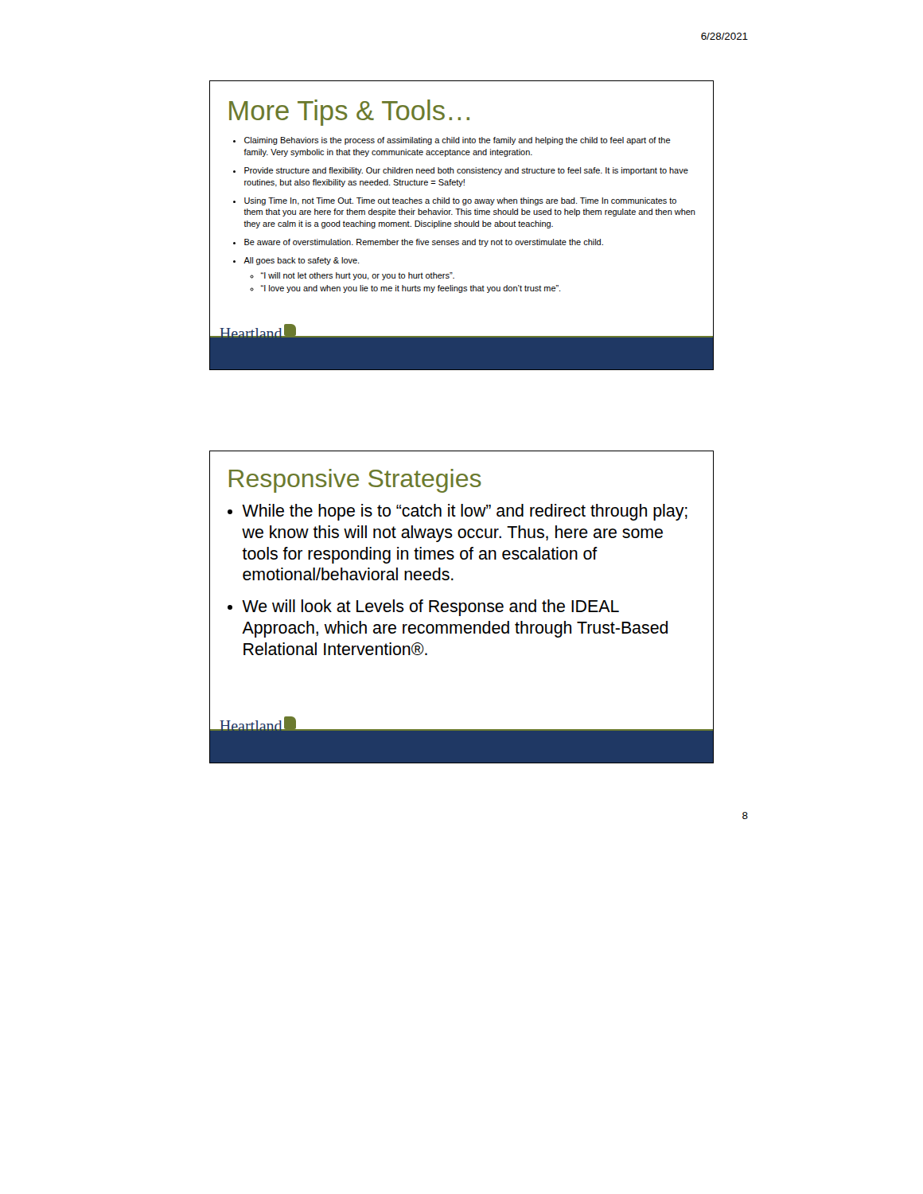6/28/2021
More Tips & Tools…
Claiming Behaviors is the process of assimilating a child into the family and helping the child to feel apart of the family. Very symbolic in that they communicate acceptance and integration.
Provide structure and flexibility. Our children need both consistency and structure to feel safe. It is important to have routines, but also flexibility as needed. Structure = Safety!
Using Time In, not Time Out. Time out teaches a child to go away when things are bad. Time In communicates to them that you are here for them despite their behavior. This time should be used to help them regulate and then when they are calm it is a good teaching moment. Discipline should be about teaching.
Be aware of overstimulation. Remember the five senses and try not to overstimulate the child.
All goes back to safety & love.
“I will not let others hurt you, or you to hurt others”.
“I love you and when you lie to me it hurts my feelings that you don’t trust me”.
Heartland for Children
Responsive Strategies
While the hope is to “catch it low” and redirect through play; we know this will not always occur. Thus, here are some tools for responding in times of an escalation of emotional/behavioral needs.
We will look at Levels of Response and the IDEAL Approach, which are recommended through Trust-Based Relational Intervention®.
Heartland for Children
8